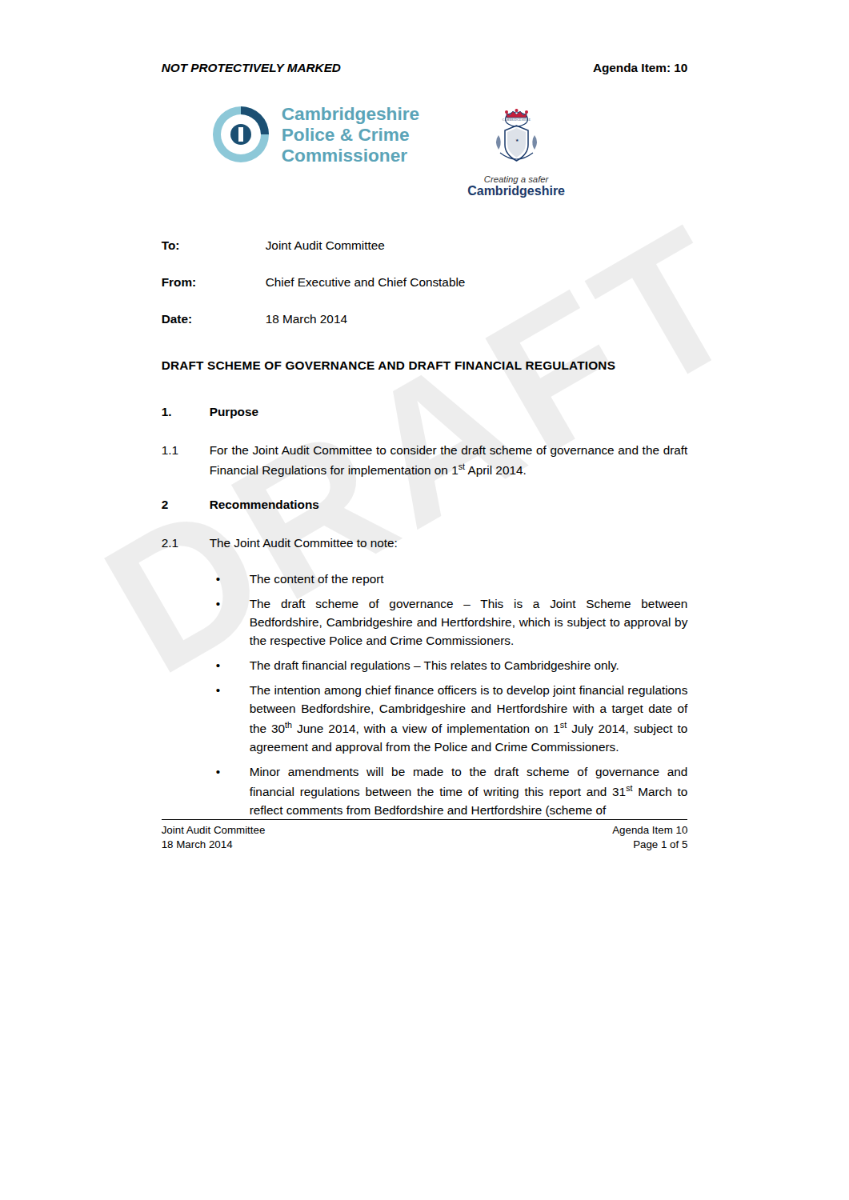DRAFT
NOT PROTECTIVELY MARKED
Agenda Item: 10
Cambridgeshire
Police & Crime
Commissioner
★ CAMBRIDGESHIRE
Creating a safer
Cambridgeshire
To:
Joint Audit Committee
From:
Chief Executive and Chief Constable
Date:
18 March 2014
DRAFT SCHEME OF GOVERNANCE AND DRAFT FINANCIAL REGULATIONS
1.
Purpose
1.1
For the Joint Audit Committee to consider the draft scheme of governance and the draft Financial Regulations for implementation on 1st April 2014.
2
Recommendations
2.1
The Joint Audit Committee to note:
•
The content of the report
•
The draft scheme of governance – This is a Joint Scheme between Bedfordshire, Cambridgeshire and Hertfordshire, which is subject to approval by the respective Police and Crime Commissioners.
•
The draft financial regulations – This relates to Cambridgeshire only.
•
The intention among chief finance officers is to develop joint financial regulations between Bedfordshire, Cambridgeshire and Hertfordshire with a target date of the 30th June 2014, with a view of implementation on 1st July 2014, subject to agreement and approval from the Police and Crime Commissioners.
•
Minor amendments will be made to the draft scheme of governance and financial regulations between the time of writing this report and 31st March to reflect comments from Bedfordshire and Hertfordshire (scheme of
Joint Audit Committee
18 March 2014
Agenda Item 10
Page 1 of 5